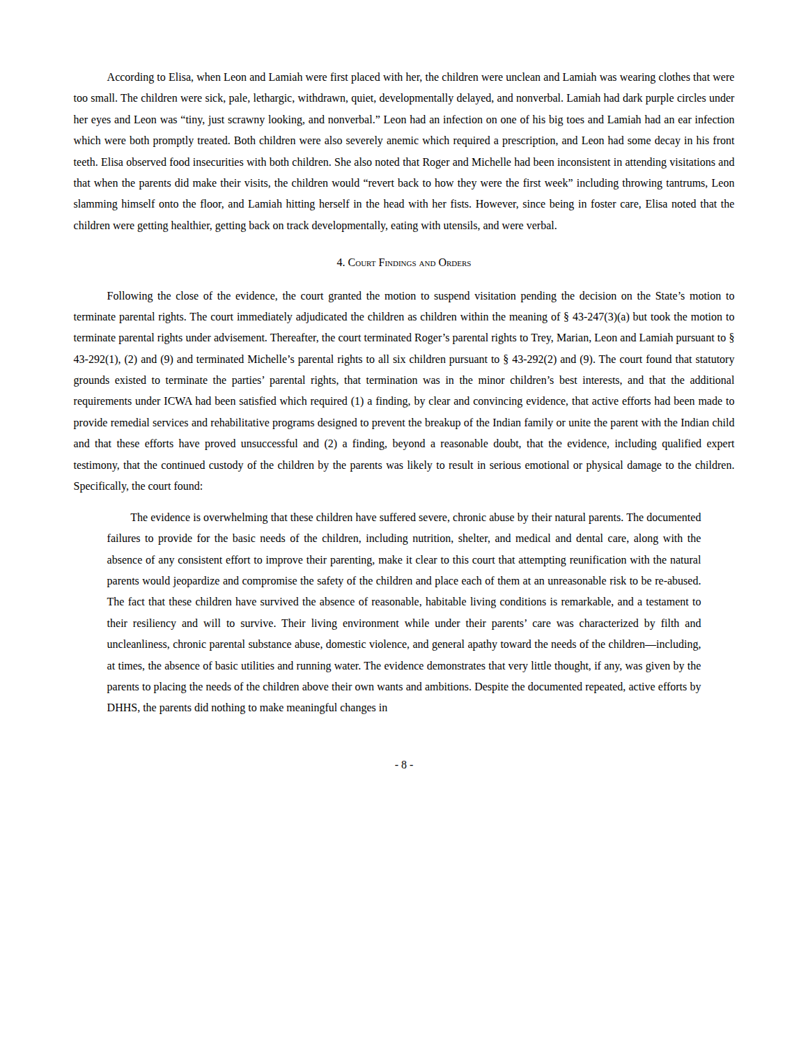According to Elisa, when Leon and Lamiah were first placed with her, the children were unclean and Lamiah was wearing clothes that were too small. The children were sick, pale, lethargic, withdrawn, quiet, developmentally delayed, and nonverbal. Lamiah had dark purple circles under her eyes and Leon was “tiny, just scrawny looking, and nonverbal.” Leon had an infection on one of his big toes and Lamiah had an ear infection which were both promptly treated. Both children were also severely anemic which required a prescription, and Leon had some decay in his front teeth. Elisa observed food insecurities with both children. She also noted that Roger and Michelle had been inconsistent in attending visitations and that when the parents did make their visits, the children would “revert back to how they were the first week” including throwing tantrums, Leon slamming himself onto the floor, and Lamiah hitting herself in the head with her fists. However, since being in foster care, Elisa noted that the children were getting healthier, getting back on track developmentally, eating with utensils, and were verbal.
4. Court Findings and Orders
Following the close of the evidence, the court granted the motion to suspend visitation pending the decision on the State’s motion to terminate parental rights. The court immediately adjudicated the children as children within the meaning of § 43-247(3)(a) but took the motion to terminate parental rights under advisement. Thereafter, the court terminated Roger’s parental rights to Trey, Marian, Leon and Lamiah pursuant to § 43-292(1), (2) and (9) and terminated Michelle’s parental rights to all six children pursuant to § 43-292(2) and (9). The court found that statutory grounds existed to terminate the parties’ parental rights, that termination was in the minor children’s best interests, and that the additional requirements under ICWA had been satisfied which required (1) a finding, by clear and convincing evidence, that active efforts had been made to provide remedial services and rehabilitative programs designed to prevent the breakup of the Indian family or unite the parent with the Indian child and that these efforts have proved unsuccessful and (2) a finding, beyond a reasonable doubt, that the evidence, including qualified expert testimony, that the continued custody of the children by the parents was likely to result in serious emotional or physical damage to the children. Specifically, the court found:
The evidence is overwhelming that these children have suffered severe, chronic abuse by their natural parents. The documented failures to provide for the basic needs of the children, including nutrition, shelter, and medical and dental care, along with the absence of any consistent effort to improve their parenting, make it clear to this court that attempting reunification with the natural parents would jeopardize and compromise the safety of the children and place each of them at an unreasonable risk to be re-abused. The fact that these children have survived the absence of reasonable, habitable living conditions is remarkable, and a testament to their resiliency and will to survive. Their living environment while under their parents’ care was characterized by filth and uncleanliness, chronic parental substance abuse, domestic violence, and general apathy toward the needs of the children—including, at times, the absence of basic utilities and running water. The evidence demonstrates that very little thought, if any, was given by the parents to placing the needs of the children above their own wants and ambitions. Despite the documented repeated, active efforts by DHHS, the parents did nothing to make meaningful changes in
- 8 -